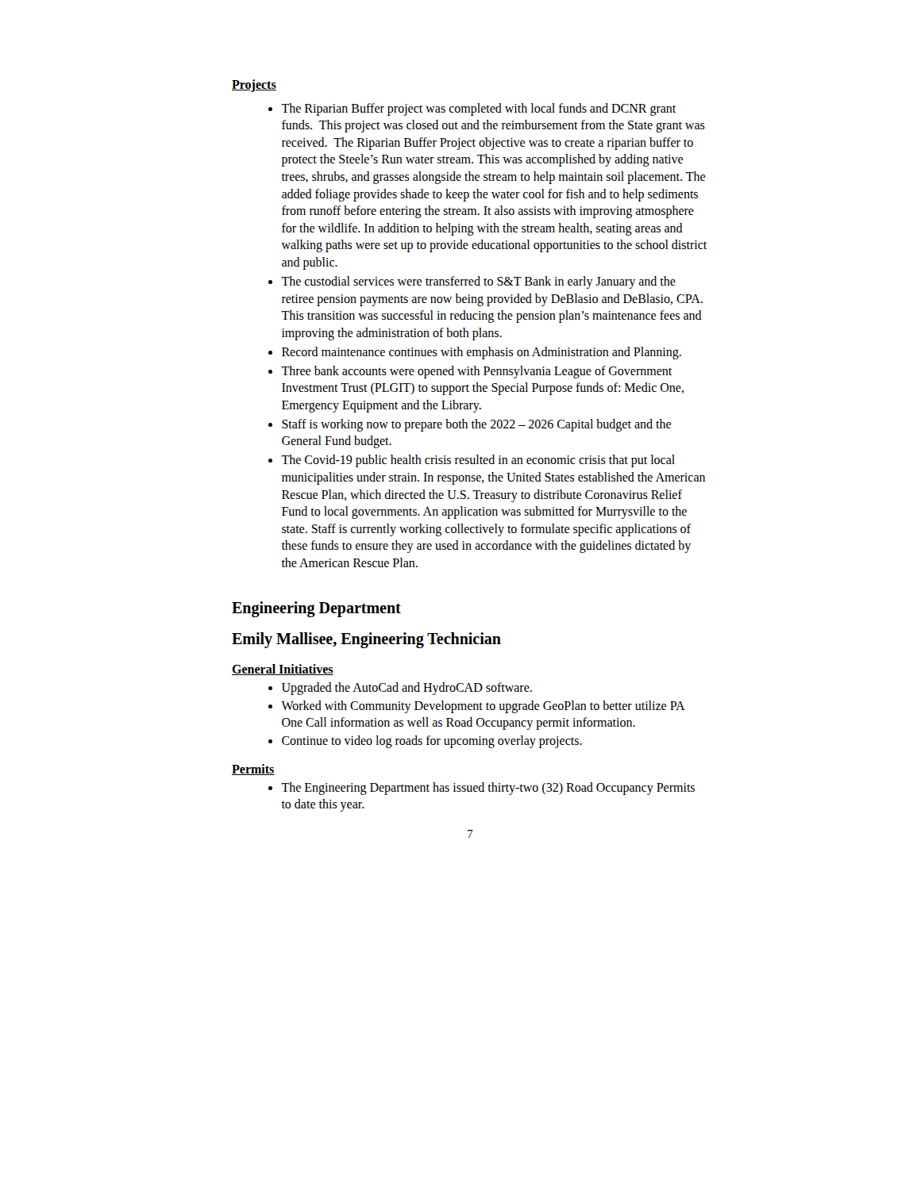Projects
The Riparian Buffer project was completed with local funds and DCNR grant funds. This project was closed out and the reimbursement from the State grant was received. The Riparian Buffer Project objective was to create a riparian buffer to protect the Steele’s Run water stream. This was accomplished by adding native trees, shrubs, and grasses alongside the stream to help maintain soil placement. The added foliage provides shade to keep the water cool for fish and to help sediments from runoff before entering the stream. It also assists with improving atmosphere for the wildlife. In addition to helping with the stream health, seating areas and walking paths were set up to provide educational opportunities to the school district and public.
The custodial services were transferred to S&T Bank in early January and the retiree pension payments are now being provided by DeBlasio and DeBlasio, CPA. This transition was successful in reducing the pension plan’s maintenance fees and improving the administration of both plans.
Record maintenance continues with emphasis on Administration and Planning.
Three bank accounts were opened with Pennsylvania League of Government Investment Trust (PLGIT) to support the Special Purpose funds of: Medic One, Emergency Equipment and the Library.
Staff is working now to prepare both the 2022 – 2026 Capital budget and the General Fund budget.
The Covid-19 public health crisis resulted in an economic crisis that put local municipalities under strain. In response, the United States established the American Rescue Plan, which directed the U.S. Treasury to distribute Coronavirus Relief Fund to local governments. An application was submitted for Murrysville to the state. Staff is currently working collectively to formulate specific applications of these funds to ensure they are used in accordance with the guidelines dictated by the American Rescue Plan.
Engineering Department
Emily Mallisee, Engineering Technician
General Initiatives
Upgraded the AutoCad and HydroCAD software.
Worked with Community Development to upgrade GeoPlan to better utilize PA One Call information as well as Road Occupancy permit information.
Continue to video log roads for upcoming overlay projects.
Permits
The Engineering Department has issued thirty-two (32) Road Occupancy Permits to date this year.
7